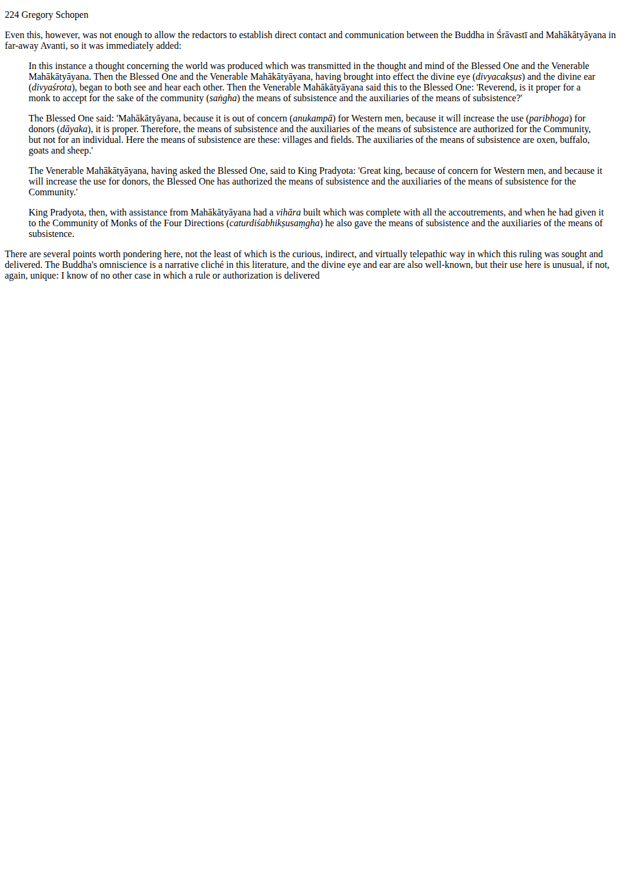224 Gregory Schopen
Even this, however, was not enough to allow the redactors to establish direct contact and communication between the Buddha in Śrāvastī and Mahākātyāyana in far-away Avanti, so it was immediately added:
In this instance a thought concerning the world was produced which was transmitted in the thought and mind of the Blessed One and the Venerable Mahākātyāyana. Then the Blessed One and the Venerable Mahākātyāyana, having brought into effect the divine eye (divyacakṣus) and the divine ear (divyaśrota), began to both see and hear each other. Then the Venerable Mahākātyāyana said this to the Blessed One: 'Reverend, is it proper for a monk to accept for the sake of the community (saṅgha) the means of subsistence and the auxiliaries of the means of subsistence?'
The Blessed One said: 'Mahākātyāyana, because it is out of concern (anukampā) for Western men, because it will increase the use (paribhoga) for donors (dāyaka), it is proper. Therefore, the means of subsistence and the auxiliaries of the means of subsistence are authorized for the Community, but not for an individual. Here the means of subsistence are these: villages and fields. The auxiliaries of the means of subsistence are oxen, buffalo, goats and sheep.'
The Venerable Mahākātyāyana, having asked the Blessed One, said to King Pradyota: 'Great king, because of concern for Western men, and because it will increase the use for donors, the Blessed One has authorized the means of subsistence and the auxiliaries of the means of subsistence for the Community.'
King Pradyota, then, with assistance from Mahākātyāyana had a vihāra built which was complete with all the accoutrements, and when he had given it to the Community of Monks of the Four Directions (caturdiśabhikṣusaṃgha) he also gave the means of subsistence and the auxiliaries of the means of subsistence.
There are several points worth pondering here, not the least of which is the curious, indirect, and virtually telepathic way in which this ruling was sought and delivered. The Buddha's omniscience is a narrative cliché in this literature, and the divine eye and ear are also well-known, but their use here is unusual, if not, again, unique: I know of no other case in which a rule or authorization is delivered